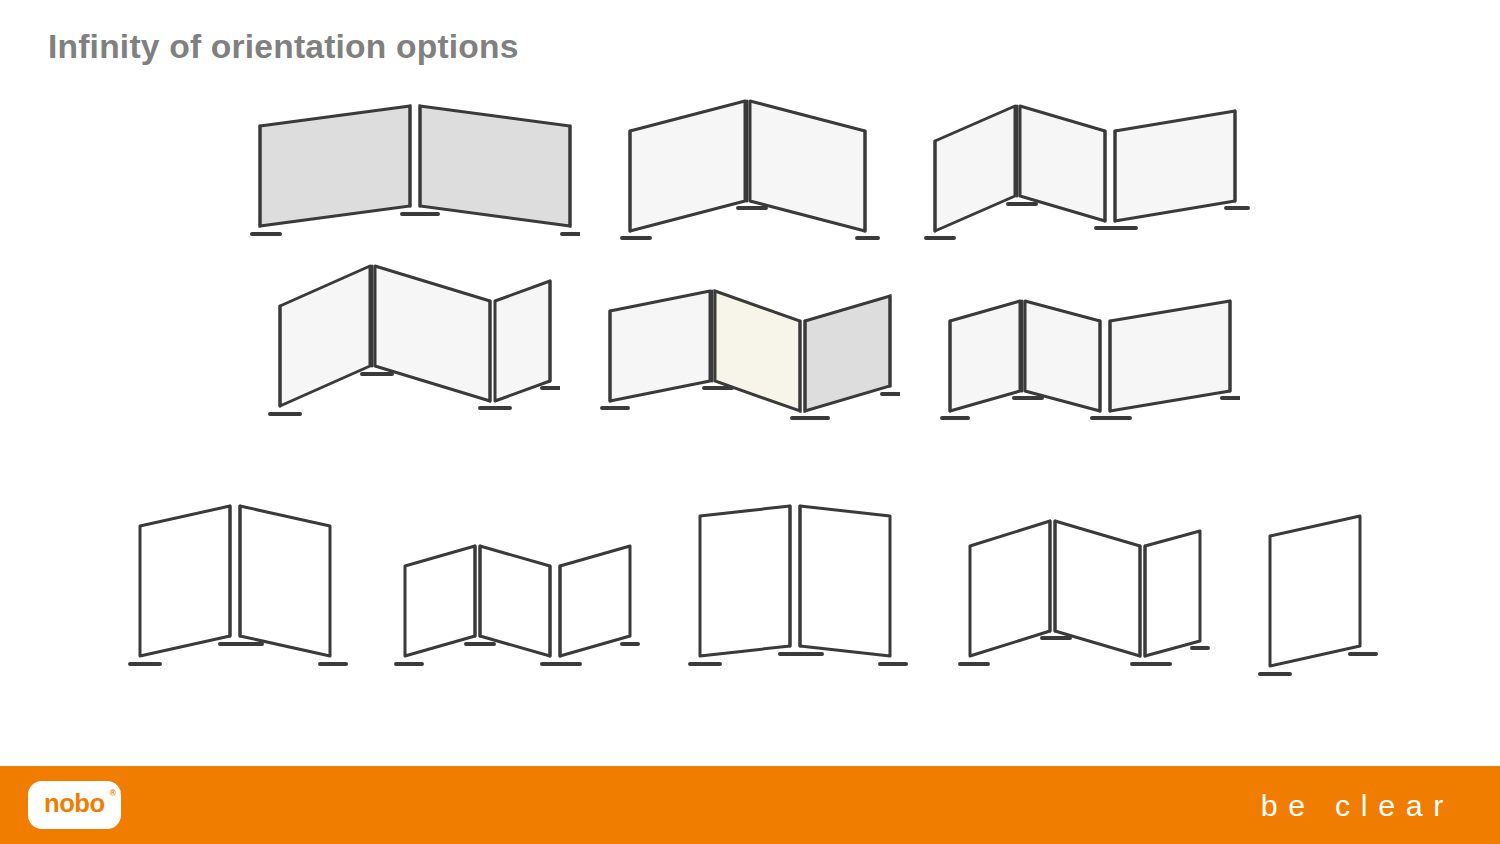Infinity of orientation options
Two straight panels aligned in a row
Two panels forming a corner
Three panels: corner plus straight run
Three panels forming a U-shaped booth
L-shaped arrangement with mixed glass tints
Straight run of three panels with offset corner
Frame only: two panels in line
Frame only: three panels at a shallow angle
Frame only: two tall panels straight
Frame only: U-shaped booth
Frame only: single panel
nobo®
be clear